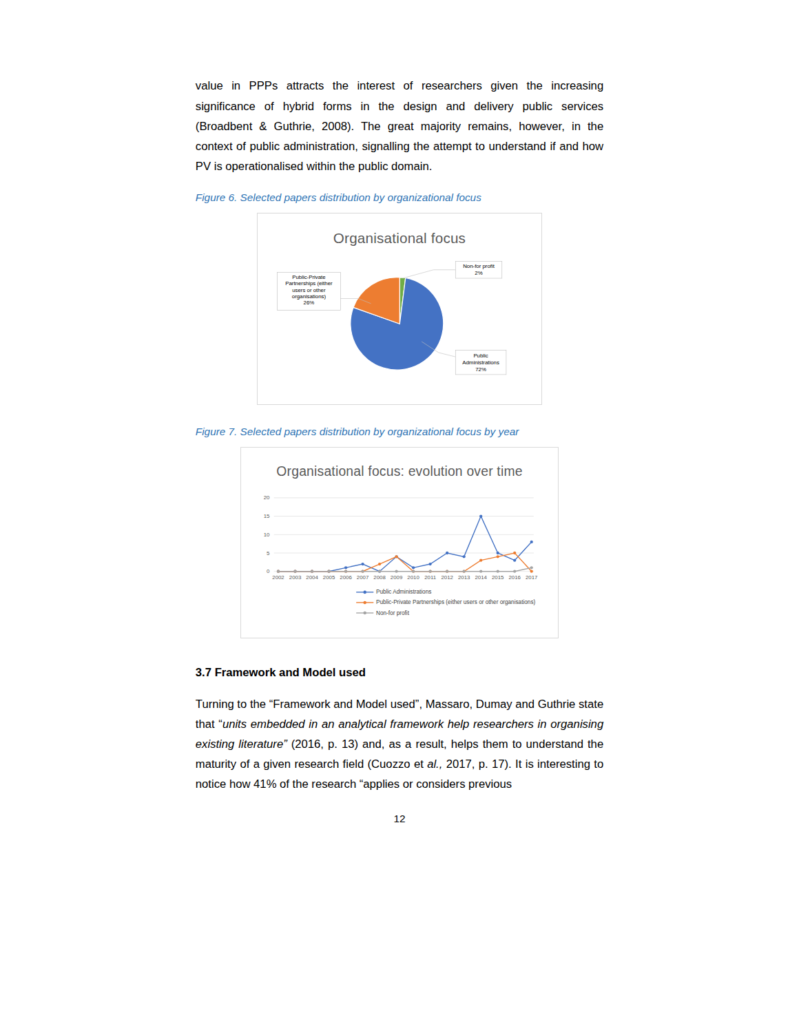value in PPPs attracts the interest of researchers given the increasing significance of hybrid forms in the design and delivery public services (Broadbent & Guthrie, 2008). The great majority remains, however, in the context of public administration, signalling the attempt to understand if and how PV is operationalised within the public domain.
Figure 6. Selected papers distribution by organizational focus
Organisational focus
Non-for profit 2% Public-Private Partnerships (either users or other organisations) 26% Public Administrations 72%
Figure 7. Selected papers distribution by organizational focus by year
Organisational focus: evolution over time
0 5 10 15 20 2002 2003 2004 2005 2006 2007 2008 2009 2010 2011 2012 2013 2014 2015 2016 2017 Public Administrations Public-Private Partnerships (either users or other organisations) Non-for profit
3.7 Framework and Model used
Turning to the “Framework and Model used”, Massaro, Dumay and Guthrie state that “units embedded in an analytical framework help researchers in organising existing literature” (2016, p. 13) and, as a result, helps them to understand the maturity of a given research field (Cuozzo et al., 2017, p. 17). It is interesting to notice how 41% of the research “applies or considers previous
12